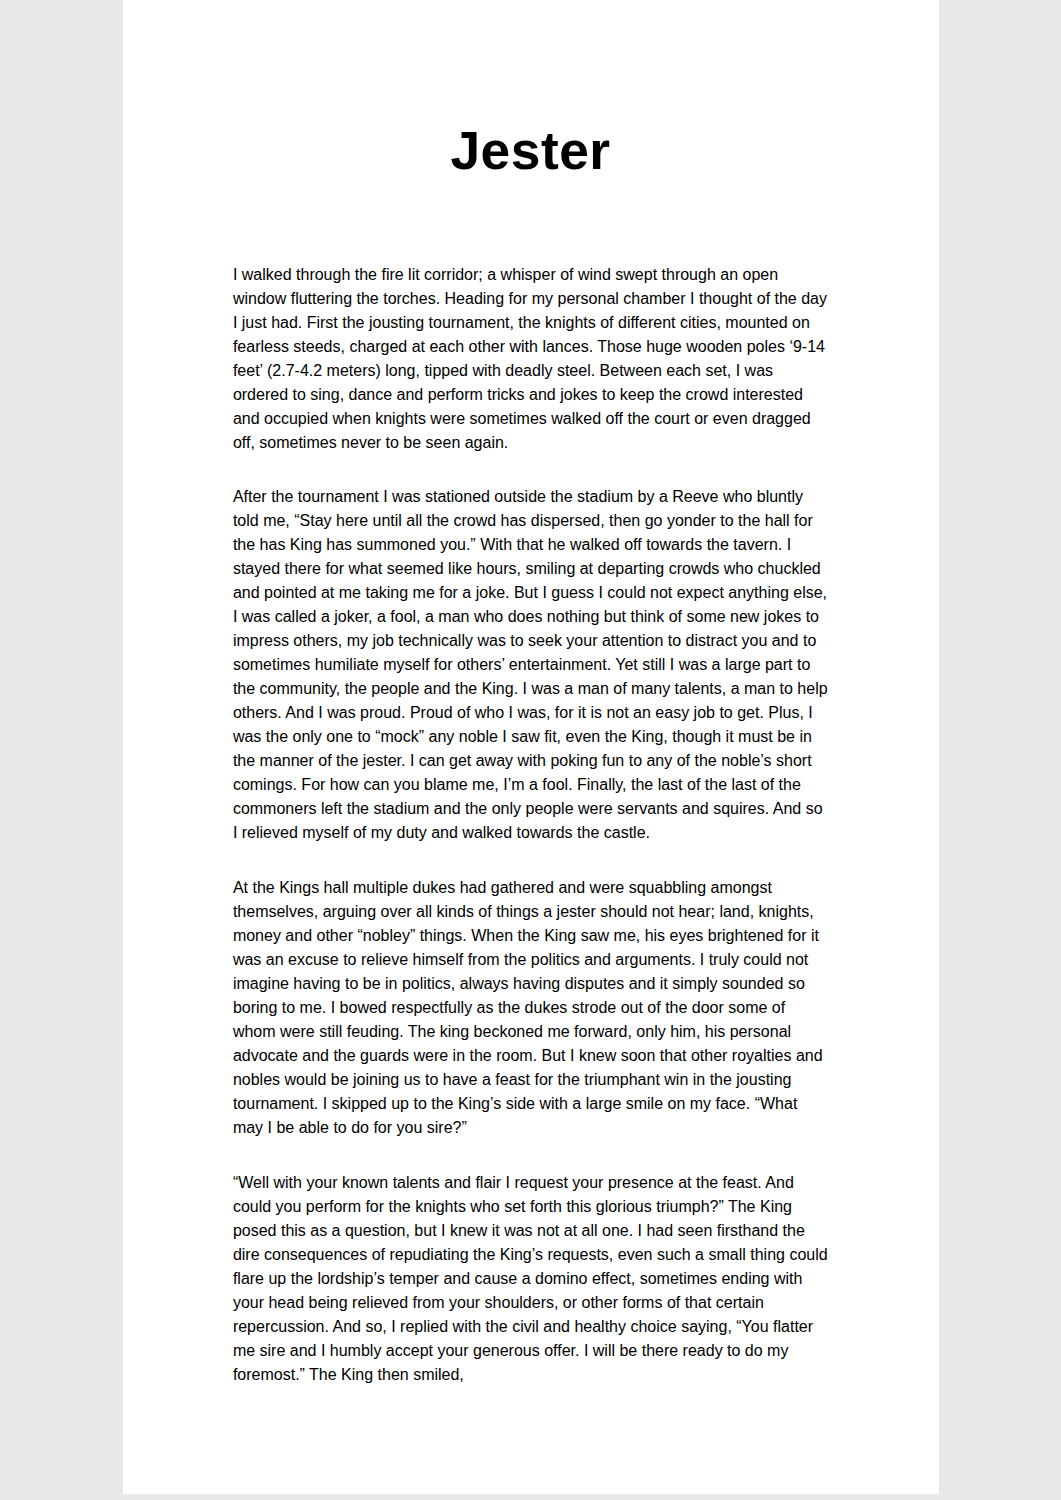Jester
I walked through the fire lit corridor; a whisper of wind swept through an open window fluttering the torches. Heading for my personal chamber I thought of the day I just had. First the jousting tournament, the knights of different cities, mounted on fearless steeds, charged at each other with lances. Those huge wooden poles ‘9-14 feet’ (2.7-4.2 meters) long, tipped with deadly steel. Between each set, I was ordered to sing, dance and perform tricks and jokes to keep the crowd interested and occupied when knights were sometimes walked off the court or even dragged off, sometimes never to be seen again.
After the tournament I was stationed outside the stadium by a Reeve who bluntly told me, “Stay here until all the crowd has dispersed, then go yonder to the hall for the has King has summoned you.” With that he walked off towards the tavern. I stayed there for what seemed like hours, smiling at departing crowds who chuckled and pointed at me taking me for a joke. But I guess I could not expect anything else, I was called a joker, a fool, a man who does nothing but think of some new jokes to impress others, my job technically was to seek your attention to distract you and to sometimes humiliate myself for others’ entertainment. Yet still I was a large part to the community, the people and the King. I was a man of many talents, a man to help others. And I was proud. Proud of who I was, for it is not an easy job to get. Plus, I was the only one to “mock” any noble I saw fit, even the King, though it must be in the manner of the jester. I can get away with poking fun to any of the noble’s short comings. For how can you blame me, I’m a fool. Finally, the last of the last of the commoners left the stadium and the only people were servants and squires. And so I relieved myself of my duty and walked towards the castle.
At the Kings hall multiple dukes had gathered and were squabbling amongst themselves, arguing over all kinds of things a jester should not hear; land, knights, money and other “nobley” things. When the King saw me, his eyes brightened for it was an excuse to relieve himself from the politics and arguments. I truly could not imagine having to be in politics, always having disputes and it simply sounded so boring to me. I bowed respectfully as the dukes strode out of the door some of whom were still feuding. The king beckoned me forward, only him, his personal advocate and the guards were in the room. But I knew soon that other royalties and nobles would be joining us to have a feast for the triumphant win in the jousting tournament. I skipped up to the King’s side with a large smile on my face. “What may I be able to do for you sire?”
“Well with your known talents and flair I request your presence at the feast. And could you perform for the knights who set forth this glorious triumph?” The King posed this as a question, but I knew it was not at all one. I had seen firsthand the dire consequences of repudiating the King’s requests, even such a small thing could flare up the lordship’s temper and cause a domino effect, sometimes ending with your head being relieved from your shoulders, or other forms of that certain repercussion. And so, I replied with the civil and healthy choice saying, “You flatter me sire and I humbly accept your generous offer. I will be there ready to do my foremost.” The King then smiled,